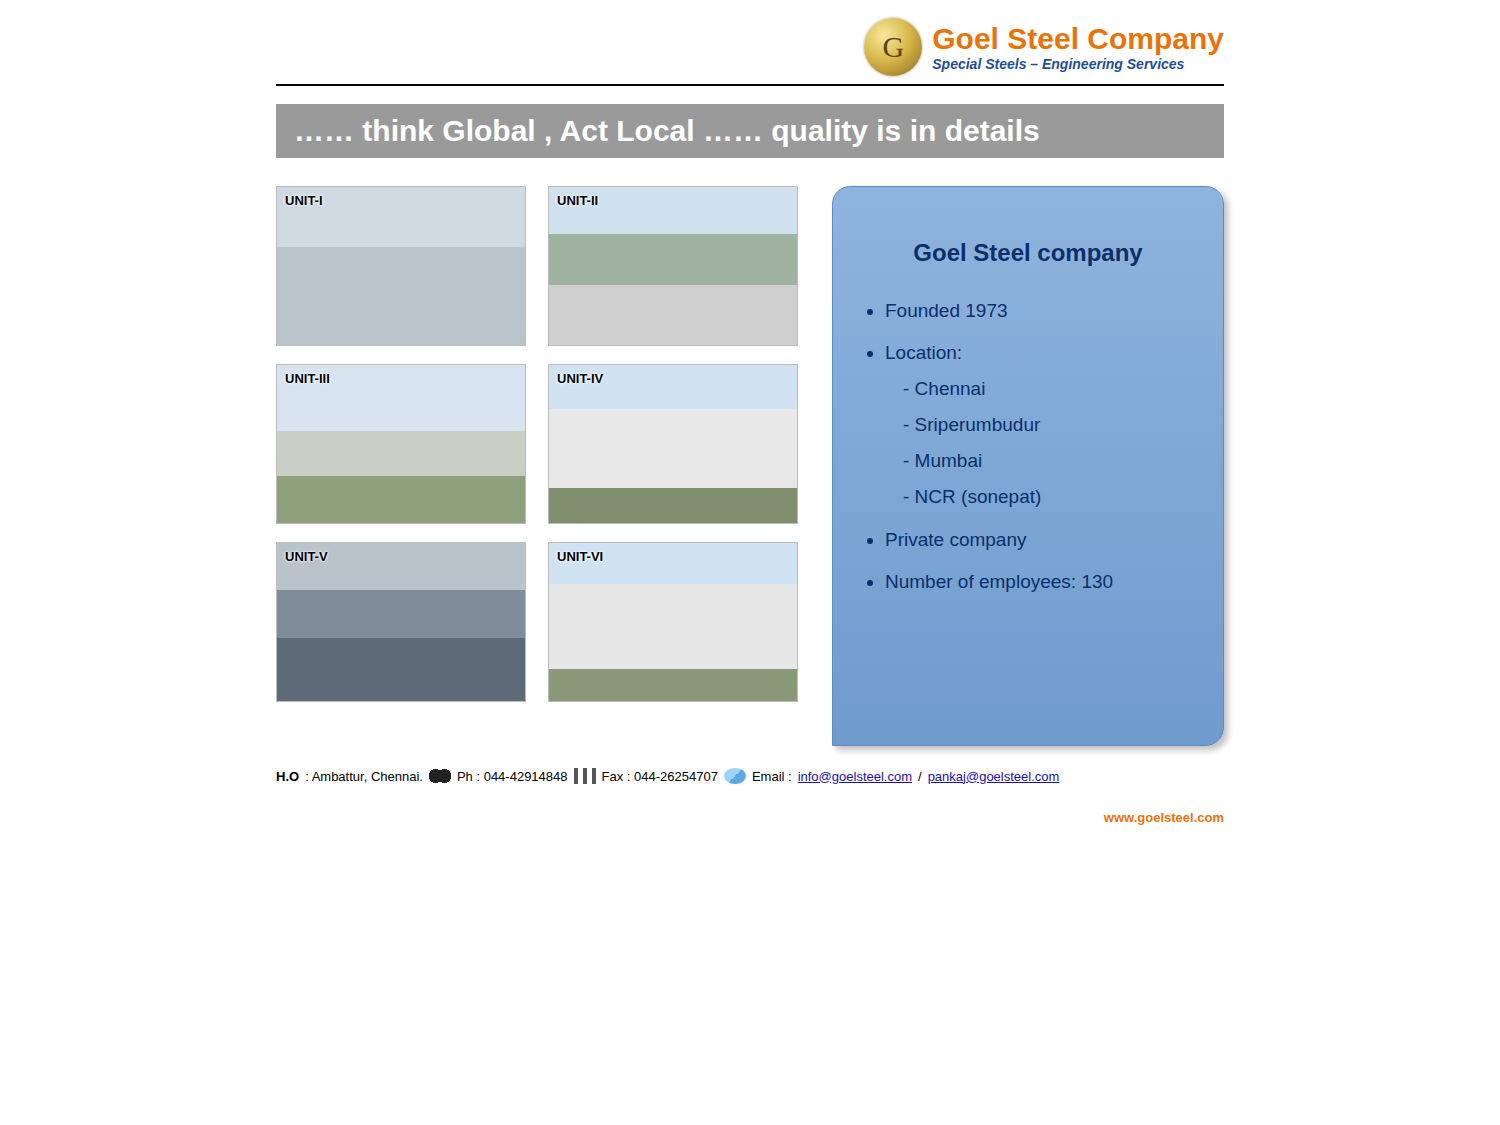G
Goel Steel Company
Special Steels – Engineering Services
…… think Global , Act Local …… quality is in details
UNIT-I
UNIT-II
UNIT-III
UNIT-IV
UNIT-V
UNIT-VI
Goel Steel company
Founded 1973
Location:
- Chennai
- Sriperumbudur
- Mumbai
- NCR (sonepat)
Private company
Number of employees: 130
H.O : Ambattur, Chennai. Ph : 044-42914848 Fax : 044-26254707 Email : info@goelsteel.com / pankaj@goelsteel.com
www.goelsteel.com